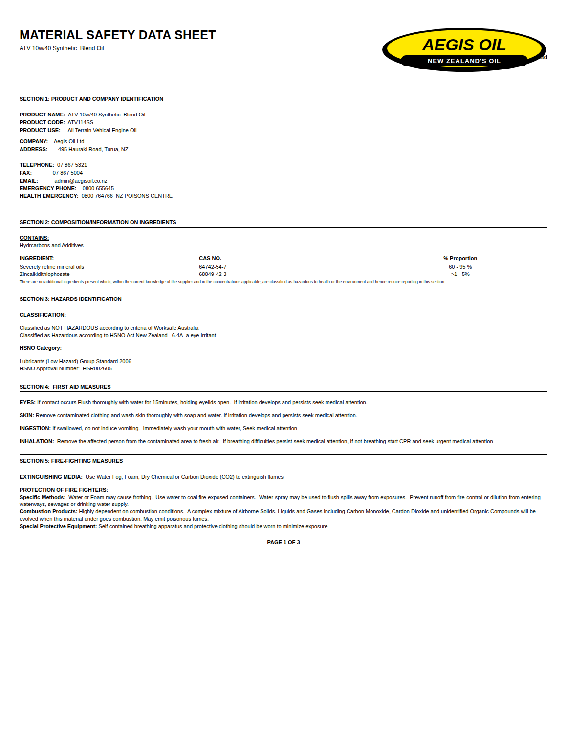AEGIS OIL NEW ZEALAND'S OIL
MATERIAL SAFETY DATA SHEET
ATV 10w/40 Synthetic Blend Oil
Issue Date: 18/04/2021
Issued By: Aegis Oil NZ Ltd
SECTION 1: PRODUCT AND COMPANY IDENTIFICATION
PRODUCT NAME: ATV 10w/40 Synthetic Blend Oil
PRODUCT CODE: ATV114SS
PRODUCT USE: All Terrain Vehical Engine Oil
COMPANY: Aegis Oil Ltd
ADDRESS: 495 Hauraki Road, Turua, NZ
TELEPHONE: 07 867 5321
FAX: 07 867 5004
EMAIL: admin@aegisoil.co.nz
EMERGENCY PHONE: 0800 655645
HEALTH EMERGENCY: 0800 764766 NZ POISONS CENTRE
SECTION 2: COMPOSITION/INFORMATION ON INGREDIENTS
CONTAINS:
Hydrcarbons and Additives
| INGREDIENT: | CAS NO. | % Proportion |
| --- | --- | --- |
| Severely refine mineral oils | 64742-54-7 | 60 - 95 % |
| Zincalkldithiophosate | 68849-42-3 | >1 - 5% |
There are no additional ingredients present which, within the current knowledge of the supplier and in the concentrations applicable, are classified as hazardous to health or the environment and hence require reporting in this section.
SECTION 3: HAZARDS IDENTIFICATION
CLASSIFICATION:
Classified as NOT HAZARDOUS according to criteria of Worksafe Australia
Classified as Hazardous according to HSNO Act New Zealand 6.4A a eye Irritant
HSNO Category:
Lubricants (Low Hazard) Group Standard 2006
HSNO Approval Number: HSR002605
SECTION 4: FIRST AID MEASURES
EYES: If contact occurs Flush thoroughly with water for 15minutes, holding eyelids open. If irritation develops and persists seek medical attention.
SKIN: Remove contaminated clothing and wash skin thoroughly with soap and water. If irritation develops and persists seek medical attention.
INGESTION: If swallowed, do not induce vomiting. Immediately wash your mouth with water, Seek medical attention
INHALATION: Remove the affected person from the contaminated area to fresh air. If breathing difficulties persist seek medical attention, If not breathing start CPR and seek urgent medical attention
SECTION 5: FIRE-FIGHTING MEASURES
EXTINGUISHING MEDIA: Use Water Fog, Foam, Dry Chemical or Carbon Dioxide (CO2) to extinguish flames
PROTECTION OF FIRE FIGHTERS:
Specific Methods: Water or Foam may cause frothing. Use water to coal fire-exposed containers. Water-spray may be used to flush spills away from exposures. Prevent runoff from fire-control or dilution from entering waterways, sewages or drinking water supply.
Combustion Products: Highly dependent on combustion conditions. A complex mixture of Airborne Solids. Liquids and Gases including Carbon Monoxide, Cardon Dioxide and unidentified Organic Compounds will be evolved when this material under goes combustion. May emit poisonous fumes.
Special Protective Equipment: Self-contained breathing apparatus and protective clothing should be worn to minimize exposure
PAGE 1 OF 3